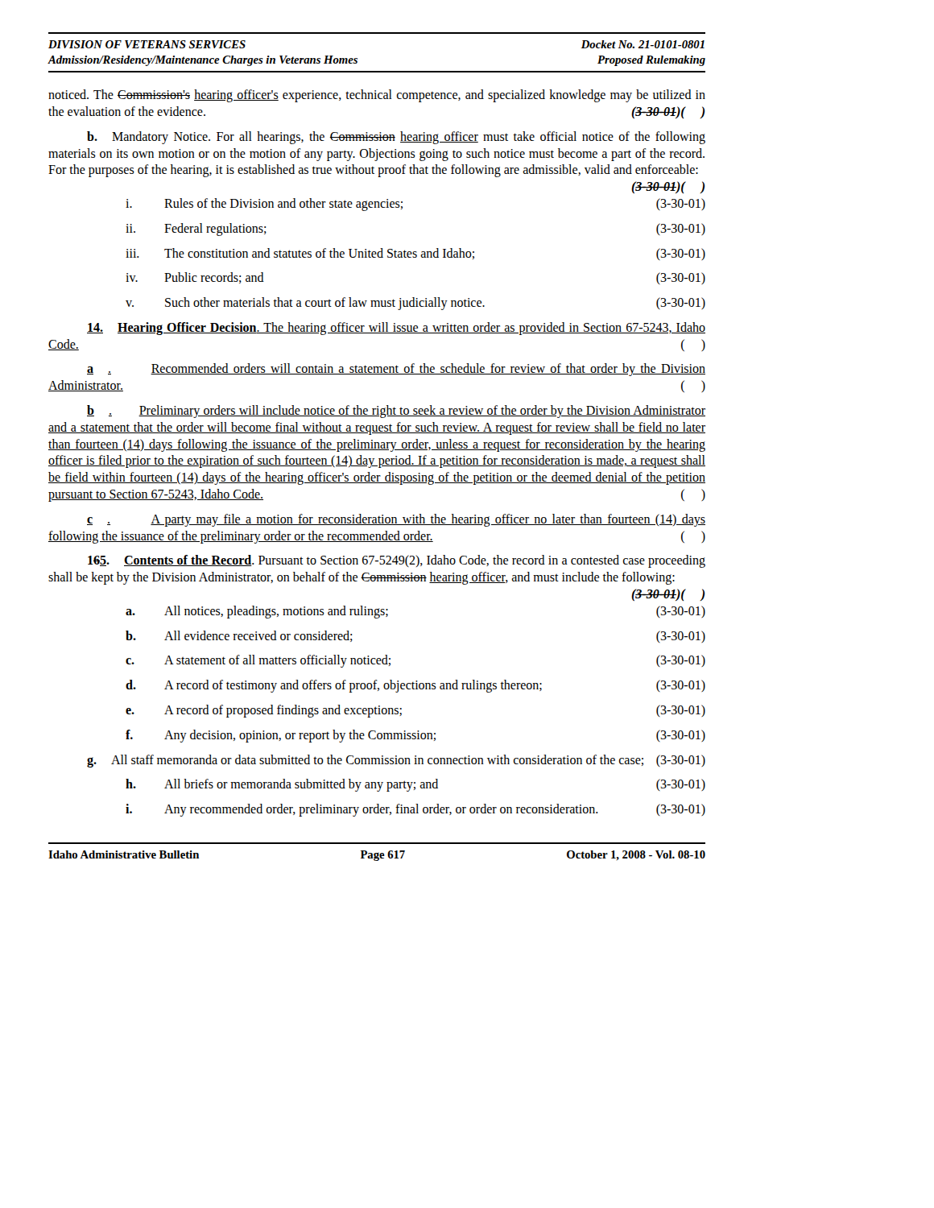DIVISION OF VETERANS SERVICES
Admission/Residency/Maintenance Charges in Veterans Homes
Docket No. 21-0101-0801
Proposed Rulemaking
noticed. The Commission's hearing officer's experience, technical competence, and specialized knowledge may be utilized in the evaluation of the evidence. (3-30-01)( )
b. Mandatory Notice. For all hearings, the Commission hearing officer must take official notice of the following materials on its own motion or on the motion of any party. Objections going to such notice must become a part of the record. For the purposes of the hearing, it is established as true without proof that the following are admissible, valid and enforceable: (3-30-01)( )
i.
Rules of the Division and other state agencies;
(3-30-01)
ii.
Federal regulations;
(3-30-01)
iii.
The constitution and statutes of the United States and Idaho;
(3-30-01)
iv.
Public records; and
(3-30-01)
v.
Such other materials that a court of law must judicially notice.
(3-30-01)
14. Hearing Officer Decision. The hearing officer will issue a written order as provided in Section 67-5243, Idaho Code. ( )
a. Recommended orders will contain a statement of the schedule for review of that order by the Division Administrator. ( )
b. Preliminary orders will include notice of the right to seek a review of the order by the Division Administrator and a statement that the order will become final without a request for such review. A request for review shall be field no later than fourteen (14) days following the issuance of the preliminary order, unless a request for reconsideration by the hearing officer is filed prior to the expiration of such fourteen (14) day period. If a petition for reconsideration is made, a request shall be field within fourteen (14) days of the hearing officer's order disposing of the petition or the deemed denial of the petition pursuant to Section 67-5243, Idaho Code. ( )
c. A party may file a motion for reconsideration with the hearing officer no later than fourteen (14) days following the issuance of the preliminary order or the recommended order. ( )
165. Contents of the Record. Pursuant to Section 67-5249(2), Idaho Code, the record in a contested case proceeding shall be kept by the Division Administrator, on behalf of the Commission hearing officer, and must include the following: (3-30-01)( )
a.
All notices, pleadings, motions and rulings;
(3-30-01)
b.
All evidence received or considered;
(3-30-01)
c.
A statement of all matters officially noticed;
(3-30-01)
d.
A record of testimony and offers of proof, objections and rulings thereon;
(3-30-01)
e.
A record of proposed findings and exceptions;
(3-30-01)
f.
Any decision, opinion, or report by the Commission;
(3-30-01)
g. All staff memoranda or data submitted to the Commission in connection with consideration of the case; (3-30-01)
h.
All briefs or memoranda submitted by any party; and
(3-30-01)
i.
Any recommended order, preliminary order, final order, or order on reconsideration.
(3-30-01)
Idaho Administrative Bulletin
Page 617
October 1, 2008 - Vol. 08-10